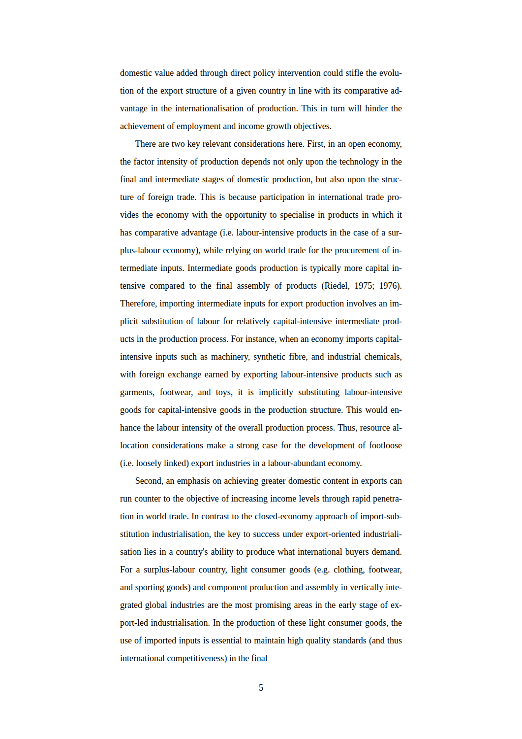domestic value added through direct policy intervention could stifle the evolution of the export structure of a given country in line with its comparative advantage in the internationalisation of production. This in turn will hinder the achievement of employment and income growth objectives.
There are two key relevant considerations here. First, in an open economy, the factor intensity of production depends not only upon the technology in the final and intermediate stages of domestic production, but also upon the structure of foreign trade. This is because participation in international trade provides the economy with the opportunity to specialise in products in which it has comparative advantage (i.e. labour-intensive products in the case of a surplus-labour economy), while relying on world trade for the procurement of intermediate inputs. Intermediate goods production is typically more capital intensive compared to the final assembly of products (Riedel, 1975; 1976). Therefore, importing intermediate inputs for export production involves an implicit substitution of labour for relatively capital-intensive intermediate products in the production process. For instance, when an economy imports capital-intensive inputs such as machinery, synthetic fibre, and industrial chemicals, with foreign exchange earned by exporting labour-intensive products such as garments, footwear, and toys, it is implicitly substituting labour-intensive goods for capital-intensive goods in the production structure. This would enhance the labour intensity of the overall production process. Thus, resource allocation considerations make a strong case for the development of footloose (i.e. loosely linked) export industries in a labour-abundant economy.
Second, an emphasis on achieving greater domestic content in exports can run counter to the objective of increasing income levels through rapid penetration in world trade. In contrast to the closed-economy approach of import-substitution industrialisation, the key to success under export-oriented industrialisation lies in a country's ability to produce what international buyers demand. For a surplus-labour country, light consumer goods (e.g. clothing, footwear, and sporting goods) and component production and assembly in vertically integrated global industries are the most promising areas in the early stage of export-led industrialisation. In the production of these light consumer goods, the use of imported inputs is essential to maintain high quality standards (and thus international competitiveness) in the final
5